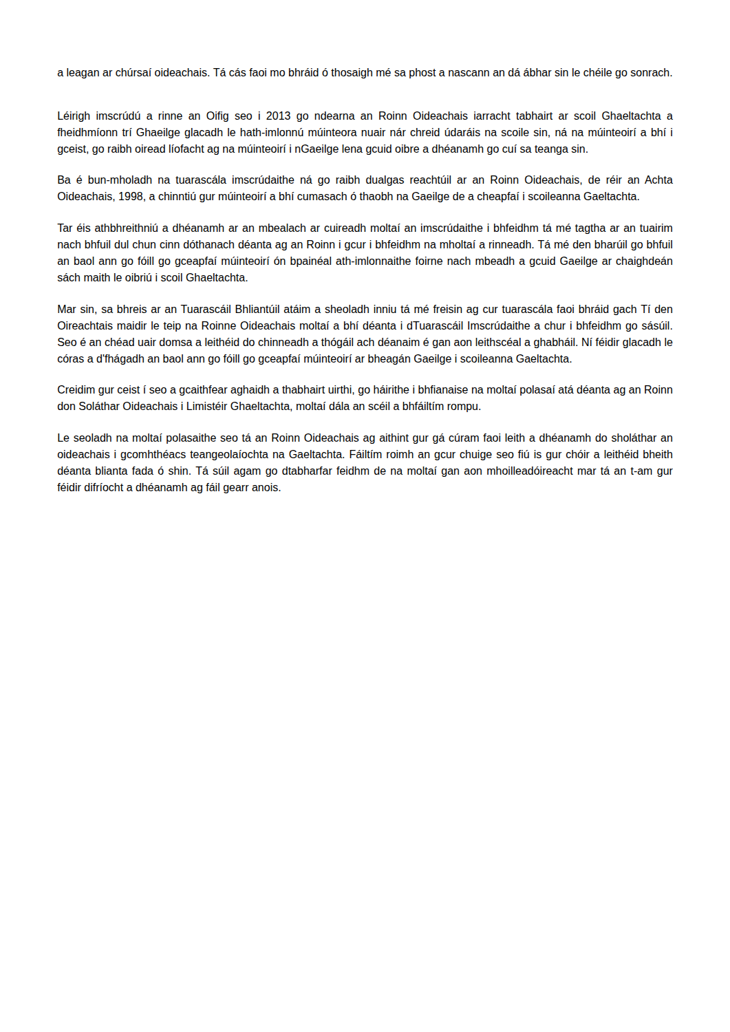a leagan ar chúrsaí oideachais. Tá cás faoi mo bhráid ó thosaigh mé sa phost a nascann an dá ábhar sin le chéile go sonrach.
Léirigh imscrúdú a rinne an Oifig seo i 2013 go ndearna an Roinn Oideachais iarracht tabhairt ar scoil Ghaeltachta a fheidhmíonn trí Ghaeilge glacadh le hath-imlonnú múinteora nuair nár chreid údaráis na scoile sin, ná na múinteoirí a bhí i gceist, go raibh oiread líofacht ag na múinteoirí i nGaeilge lena gcuid oibre a dhéanamh go cuí sa teanga sin.
Ba é bun-mholadh na tuarascála imscrúdaithe ná go raibh dualgas reachtúil ar an Roinn Oideachais, de réir an Achta Oideachais, 1998, a chinntiú gur múinteoirí a bhí cumasach ó thaobh na Gaeilge de a cheapfaí i scoileanna Gaeltachta.
Tar éis athbhreithniú a dhéanamh ar an mbealach ar cuireadh moltaí an imscrúdaithe i bhfeidhm tá mé tagtha ar an tuairim nach bhfuil dul chun cinn dóthanach déanta ag an Roinn i gcur i bhfeidhm na mholtaí a rinneadh. Tá mé den bharúil go bhfuil an baol ann go fóill go gceapfaí múinteoirí ón bpainéal ath-imlonnaithe foirne nach mbeadh a gcuid Gaeilge ar chaighdeán sách maith le oibriú i scoil Ghaeltachta.
Mar sin, sa bhreis ar an Tuarascáil Bhliantúil atáim a sheoladh inniu tá mé freisin ag cur tuarascála faoi bhráid gach Tí den Oireachtais maidir le teip na Roinne Oideachais moltaí a bhí déanta i dTuarascáil Imscrúdaithe a chur i bhfeidhm go sásúil. Seo é an chéad uair domsa a leithéid do chinneadh a thógáil ach déanaim é gan aon leithscéal a ghabháil. Ní féidir glacadh le córas a d'fhágadh an baol ann go fóill go gceapfaí múinteoirí ar bheagán Gaeilge i scoileanna Gaeltachta.
Creidim gur ceist í seo a gcaithfear aghaidh a thabhairt uirthi, go háirithe i bhfianaise na moltaí polasaí atá déanta ag an Roinn don Soláthar Oideachais i Limistéir Ghaeltachta, moltaí dála an scéil a bhfáiltím rompu.
Le seoladh na moltaí polasaithe seo tá an Roinn Oideachais ag aithint gur gá cúram faoi leith a dhéanamh do sholáthar an oideachais i gcomhthéacs teangeolaíochta na Gaeltachta. Fáiltím roimh an gcur chuige seo fiú is gur chóir a leithéid bheith déanta blianta fada ó shin. Tá súil agam go dtabharfar feidhm de na moltaí gan aon mhoilleadóireacht mar tá an t-am gur féidir difríocht a dhéanamh ag fáil gearr anois.